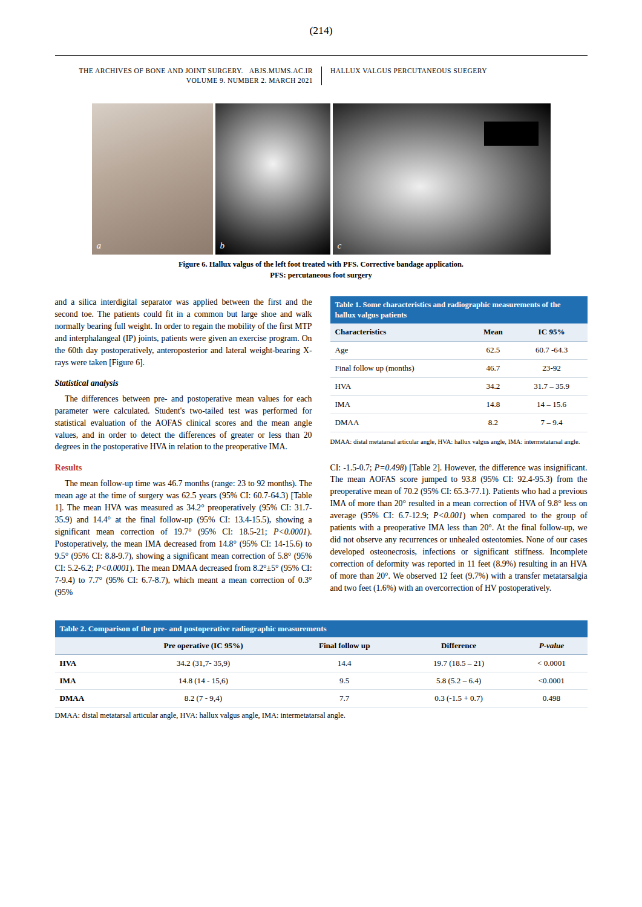(214)
THE ARCHIVES OF BONE AND JOINT SURGERY. ABJS.MUMS.AC.IR
VOLUME 9. NUMBER 2. MARCH 2021
HALLUX VALGUS PERCUTANEOUS SUEGERY
a
b
c
Figure 6. Hallux valgus of the left foot treated with PFS. Corrective bandage application.
PFS: percutaneous foot surgery
and a silica interdigital separator was applied between the first and the second toe. The patients could fit in a common but large shoe and walk normally bearing full weight. In order to regain the mobility of the first MTP and interphalangeal (IP) joints, patients were given an exercise program. On the 60th day postoperatively, anteroposterior and lateral weight-bearing X-rays were taken [Figure 6].
Statistical analysis
The differences between pre- and postoperative mean values for each parameter were calculated. Student's two-tailed test was performed for statistical evaluation of the AOFAS clinical scores and the mean angle values, and in order to detect the differences of greater or less than 20 degrees in the postoperative HVA in relation to the preoperative IMA.
Results
The mean follow-up time was 46.7 months (range: 23 to 92 months). The mean age at the time of surgery was 62.5 years (95% CI: 60.7-64.3) [Table 1]. The mean HVA was measured as 34.2° preoperatively (95% CI: 31.7-35.9) and 14.4° at the final follow-up (95% CI: 13.4-15.5), showing a significant mean correction of 19.7° (95% CI: 18.5-21; P<0.0001). Postoperatively, the mean IMA decreased from 14.8° (95% CI: 14-15.6) to 9.5° (95% CI: 8.8-9.7), showing a significant mean correction of 5.8° (95% CI: 5.2-6.2; P<0.0001). The mean DMAA decreased from 8.2°±5° (95% CI: 7-9.4) to 7.7° (95% CI: 6.7-8.7), which meant a mean correction of 0.3° (95%
Table 1. Some characteristics and radiographic measurements of the hallux valgus patients
| Characteristics | Mean | IC 95% |
| --- | --- | --- |
| Age | 62.5 | 60.7 -64.3 |
| Final follow up (months) | 46.7 | 23-92 |
| HVA | 34.2 | 31.7 – 35.9 |
| IMA | 14.8 | 14 – 15.6 |
| DMAA | 8.2 | 7 – 9.4 |
DMAA: distal metatarsal articular angle, HVA: hallux valgus angle, IMA: intermetatarsal angle.
CI: -1.5-0.7; P=0.498) [Table 2]. However, the difference was insignificant. The mean AOFAS score jumped to 93.8 (95% CI: 92.4-95.3) from the preoperative mean of 70.2 (95% CI: 65.3-77.1). Patients who had a previous IMA of more than 20° resulted in a mean correction of HVA of 9.8° less on average (95% CI: 6.7-12.9; P<0.001) when compared to the group of patients with a preoperative IMA less than 20°. At the final follow-up, we did not observe any recurrences or unhealed osteotomies. None of our cases developed osteonecrosis, infections or significant stiffness. Incomplete correction of deformity was reported in 11 feet (8.9%) resulting in an HVA of more than 20°. We observed 12 feet (9.7%) with a transfer metatarsalgia and two feet (1.6%) with an overcorrection of HV postoperatively.
Table 2. Comparison of the pre- and postoperative radiographic measurements
| | Pre operative (IC 95%) | Final follow up | Difference | P-value |
| --- | --- | --- | --- | --- |
| HVA | 34.2 (31,7- 35,9) | 14.4 | 19.7 (18.5 – 21) | < 0.0001 |
| IMA | 14.8 (14 - 15,6) | 9.5 | 5.8 (5.2 – 6.4) | <0.0001 |
| DMAA | 8.2 (7 - 9,4) | 7.7 | 0.3 (-1.5 + 0.7) | 0.498 |
DMAA: distal metatarsal articular angle, HVA: hallux valgus angle, IMA: intermetatarsal angle.